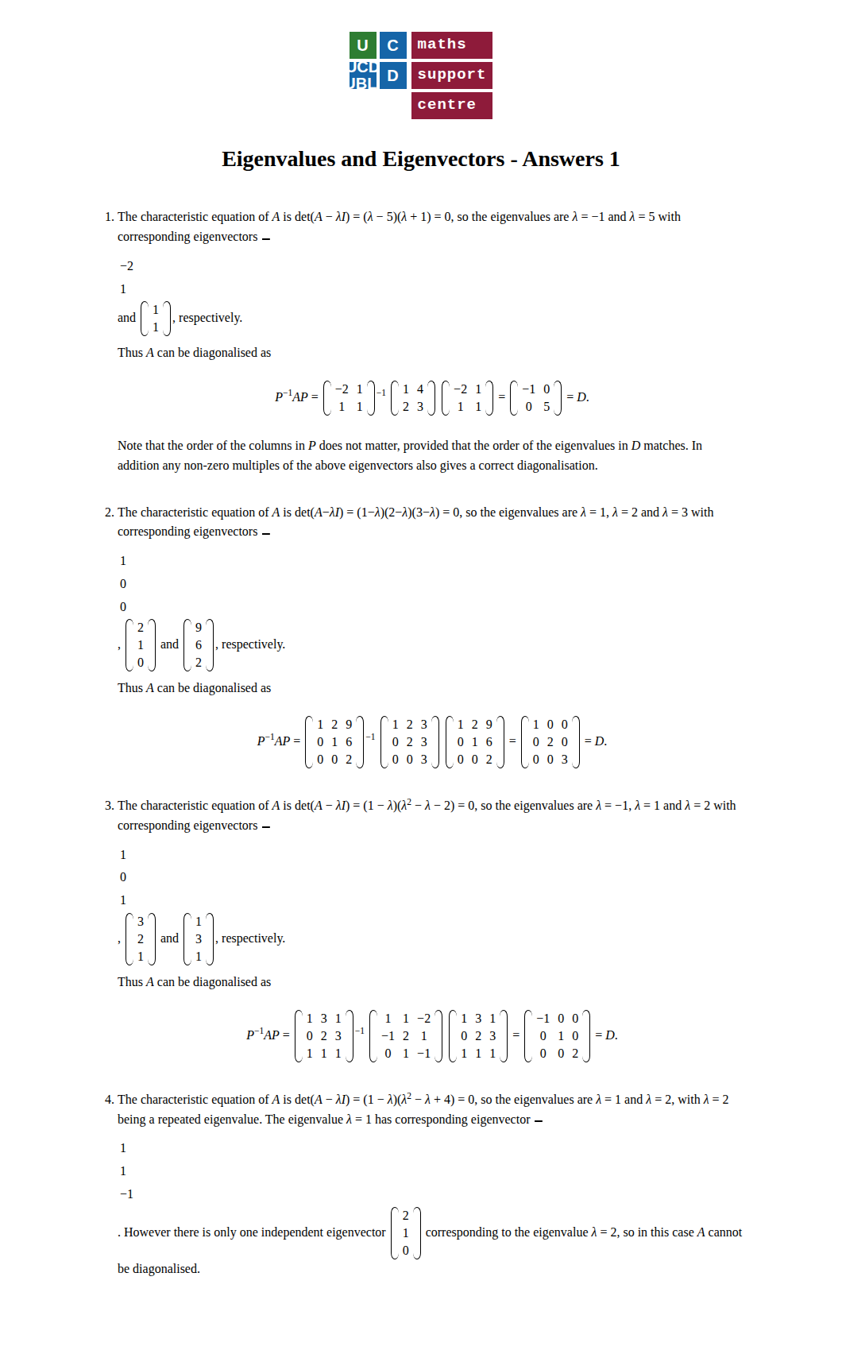U
C
UCD
DUBLIN
D
maths
support
centre
Eigenvalues and Eigenvectors - Answers 1
The characteristic equation of A is det(A − λI) = (λ − 5)(λ + 1) = 0, so the eigenvalues are λ = −1 and λ = 5 with corresponding eigenvectors
| −2 |
| 1 |
and
| 1 |
| 1 |
, respectively.
Thus A can be diagonalised as
P−1AP =
| −2 | 1 |
| 1 | 1 |
−1
| 1 | 4 |
| 2 | 3 |
| −2 | 1 |
| 1 | 1 |
=
| −1 | 0 |
| 0 | 5 |
= D.
Note that the order of the columns in P does not matter, provided that the order of the eigenvalues in D matches. In addition any non-zero multiples of the above eigenvectors also gives a correct diagonalisation.
The characteristic equation of A is det(A−λI) = (1−λ)(2−λ)(3−λ) = 0, so the eigenvalues are λ = 1, λ = 2 and λ = 3 with corresponding eigenvectors
| 1 |
| 0 |
| 0 |
,
| 2 |
| 1 |
| 0 |
and
| 9 |
| 6 |
| 2 |
, respectively.
Thus A can be diagonalised as
P−1AP =
| 1 | 2 | 9 |
| 0 | 1 | 6 |
| 0 | 0 | 2 |
−1
| 1 | 2 | 3 |
| 0 | 2 | 3 |
| 0 | 0 | 3 |
| 1 | 2 | 9 |
| 0 | 1 | 6 |
| 0 | 0 | 2 |
=
| 1 | 0 | 0 |
| 0 | 2 | 0 |
| 0 | 0 | 3 |
= D.
The characteristic equation of A is det(A − λI) = (1 − λ)(λ2 − λ − 2) = 0, so the eigenvalues are λ = −1, λ = 1 and λ = 2 with corresponding eigenvectors
| 1 |
| 0 |
| 1 |
,
| 3 |
| 2 |
| 1 |
and
| 1 |
| 3 |
| 1 |
, respectively.
Thus A can be diagonalised as
P−1AP =
| 1 | 3 | 1 |
| 0 | 2 | 3 |
| 1 | 1 | 1 |
−1
| 1 | 1 | −2 |
| −1 | 2 | 1 |
| 0 | 1 | −1 |
| 1 | 3 | 1 |
| 0 | 2 | 3 |
| 1 | 1 | 1 |
=
| −1 | 0 | 0 |
| 0 | 1 | 0 |
| 0 | 0 | 2 |
= D.
The characteristic equation of A is det(A − λI) = (1 − λ)(λ2 − λ + 4) = 0, so the eigenvalues are λ = 1 and λ = 2, with λ = 2 being a repeated eigenvalue. The eigenvalue λ = 1 has corresponding eigenvector
| 1 |
| 1 |
| −1 |
. However there is only one independent eigenvector
| 2 |
| 1 |
| 0 |
corresponding to the eigenvalue λ = 2, so in this case A cannot be diagonalised.